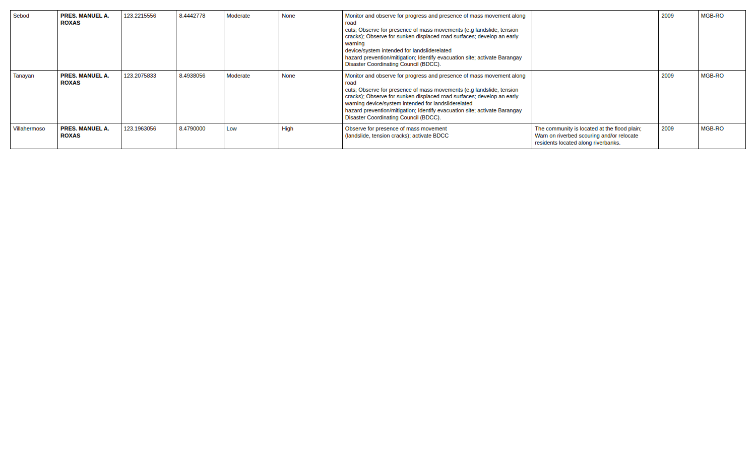| Sebod | PRES. MANUEL A. ROXAS | 123.2215556 | 8.4442778 | Moderate | None | Monitor and observe for progress and presence of mass movement along road cuts; Observe for presence of mass movements (e.g landslide, tension cracks); Observe for sunken displaced road surfaces; develop an early warning device/system intended for landsliderelated hazard prevention/mitigation; Identify evacuation site; activate Barangay Disaster Coordinating Council (BDCC). | | 2009 | MGB-RO |
| Tanayan | PRES. MANUEL A. ROXAS | 123.2075833 | 8.4938056 | Moderate | None | Monitor and observe for progress and presence of mass movement along road cuts; Observe for presence of mass movements (e.g landslide, tension cracks); Observe for sunken displaced road surfaces; develop an early warning device/system intended for landsliderelated hazard prevention/mitigation; Identify evacuation site; activate Barangay Disaster Coordinating Council (BDCC). | | 2009 | MGB-RO |
| Villahermoso | PRES. MANUEL A. ROXAS | 123.1963056 | 8.4790000 | Low | High | Observe for presence of mass movement (landslide, tension cracks); activate BDCC | The community is located at the flood plain; Warn on riverbed scouring and/or relocate residents located along riverbanks. | 2009 | MGB-RO |